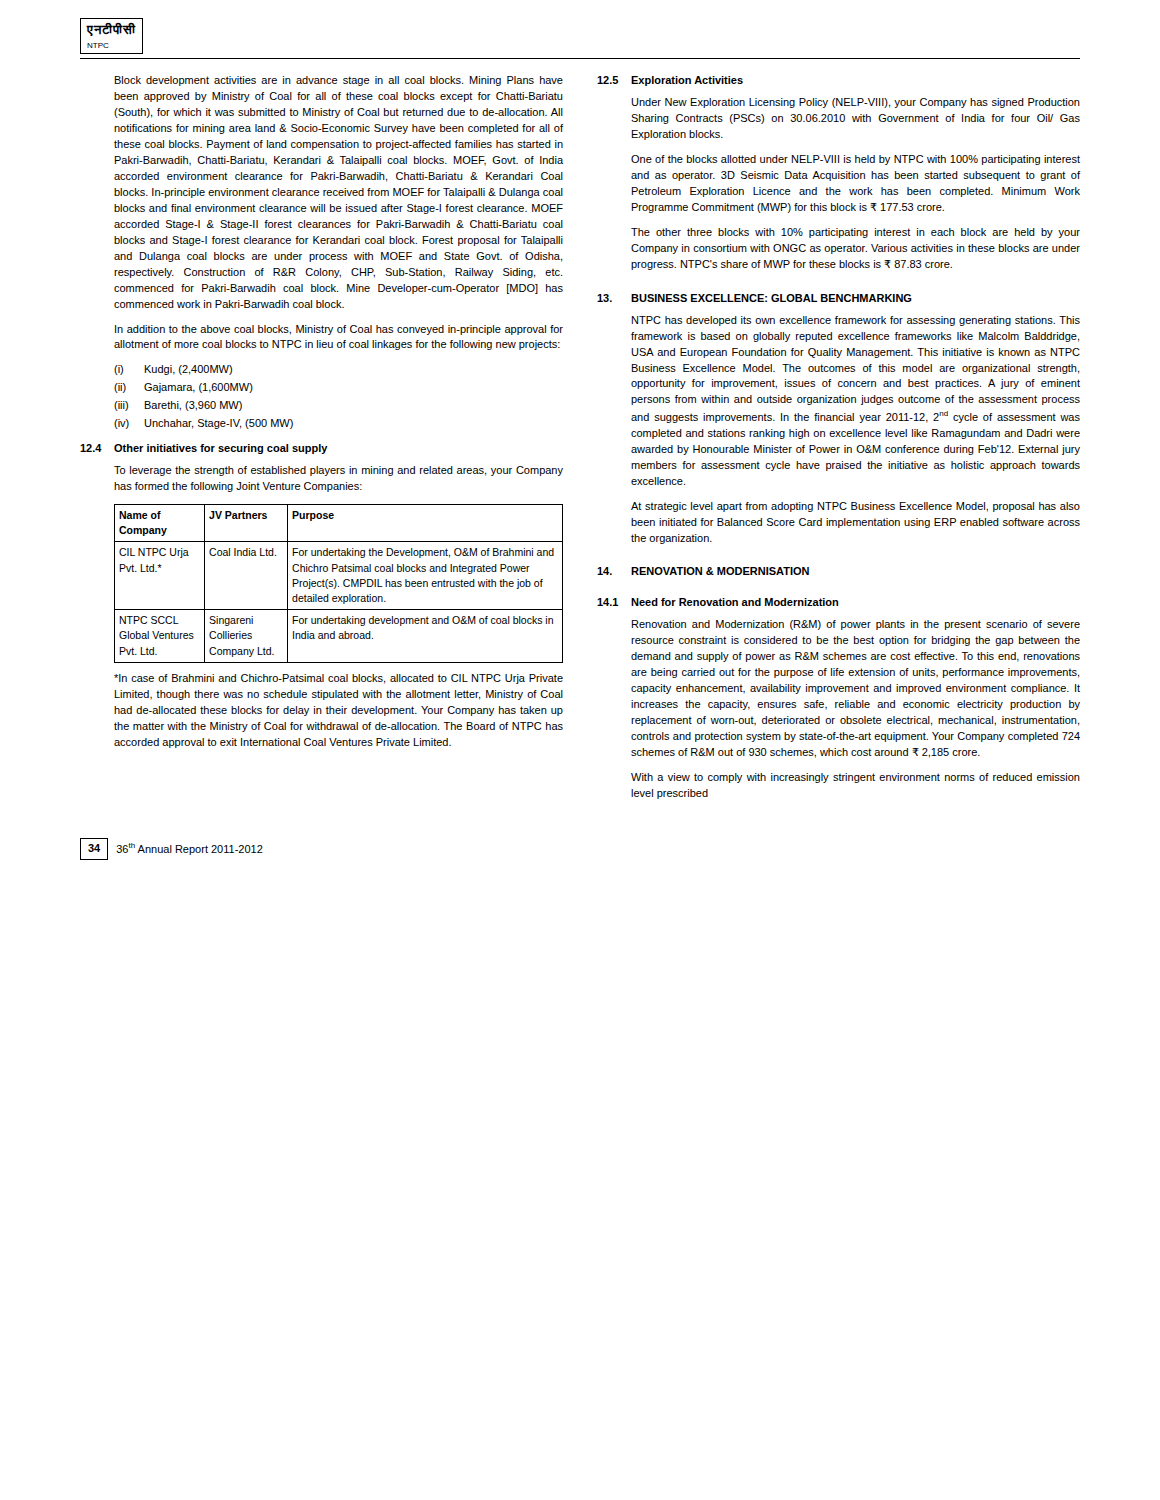एनटीपीसीNTPC
Block development activities are in advance stage in all coal blocks. Mining Plans have been approved by Ministry of Coal for all of these coal blocks except for Chatti-Bariatu (South), for which it was submitted to Ministry of Coal but returned due to de-allocation. All notifications for mining area land & Socio-Economic Survey have been completed for all of these coal blocks. Payment of land compensation to project-affected families has started in Pakri-Barwadih, Chatti-Bariatu, Kerandari & Talaipalli coal blocks. MOEF, Govt. of India accorded environment clearance for Pakri-Barwadih, Chatti-Bariatu & Kerandari Coal blocks. In-principle environment clearance received from MOEF for Talaipalli & Dulanga coal blocks and final environment clearance will be issued after Stage-I forest clearance. MOEF accorded Stage-I & Stage-II forest clearances for Pakri-Barwadih & Chatti-Bariatu coal blocks and Stage-I forest clearance for Kerandari coal block. Forest proposal for Talaipalli and Dulanga coal blocks are under process with MOEF and State Govt. of Odisha, respectively. Construction of R&R Colony, CHP, Sub-Station, Railway Siding, etc. commenced for Pakri-Barwadih coal block. Mine Developer-cum-Operator [MDO] has commenced work in Pakri-Barwadih coal block.
In addition to the above coal blocks, Ministry of Coal has conveyed in-principle approval for allotment of more coal blocks to NTPC in lieu of coal linkages for the following new projects:
(i) Kudgi, (2,400MW)
(ii) Gajamara, (1,600MW)
(iii) Barethi, (3,960 MW)
(iv) Unchahar, Stage-IV, (500 MW)
12.4
Other initiatives for securing coal supply
To leverage the strength of established players in mining and related areas, your Company has formed the following Joint Venture Companies:
| Name of Company | JV Partners | Purpose |
| --- | --- | --- |
| CIL NTPC Urja Pvt. Ltd.* | Coal India Ltd. | For undertaking the Development, O&M of Brahmini and Chichro Patsimal coal blocks and Integrated Power Project(s). CMPDIL has been entrusted with the job of detailed exploration. |
| NTPC SCCL Global Ventures Pvt. Ltd. | Singareni Collieries Company Ltd. | For undertaking development and O&M of coal blocks in India and abroad. |
*In case of Brahmini and Chichro-Patsimal coal blocks, allocated to CIL NTPC Urja Private Limited, though there was no schedule stipulated with the allotment letter, Ministry of Coal had de-allocated these blocks for delay in their development. Your Company has taken up the matter with the Ministry of Coal for withdrawal of de-allocation. The Board of NTPC has accorded approval to exit International Coal Ventures Private Limited.
12.5
Exploration Activities
Under New Exploration Licensing Policy (NELP-VIII), your Company has signed Production Sharing Contracts (PSCs) on 30.06.2010 with Government of India for four Oil/ Gas Exploration blocks.
One of the blocks allotted under NELP-VIII is held by NTPC with 100% participating interest and as operator. 3D Seismic Data Acquisition has been started subsequent to grant of Petroleum Exploration Licence and the work has been completed. Minimum Work Programme Commitment (MWP) for this block is ₹ 177.53 crore.
The other three blocks with 10% participating interest in each block are held by your Company in consortium with ONGC as operator. Various activities in these blocks are under progress. NTPC's share of MWP for these blocks is ₹ 87.83 crore.
13.
BUSINESS EXCELLENCE: GLOBAL BENCHMARKING
NTPC has developed its own excellence framework for assessing generating stations. This framework is based on globally reputed excellence frameworks like Malcolm Balddridge, USA and European Foundation for Quality Management. This initiative is known as NTPC Business Excellence Model. The outcomes of this model are organizational strength, opportunity for improvement, issues of concern and best practices. A jury of eminent persons from within and outside organization judges outcome of the assessment process and suggests improvements. In the financial year 2011-12, 2nd cycle of assessment was completed and stations ranking high on excellence level like Ramagundam and Dadri were awarded by Honourable Minister of Power in O&M conference during Feb'12. External jury members for assessment cycle have praised the initiative as holistic approach towards excellence.
At strategic level apart from adopting NTPC Business Excellence Model, proposal has also been initiated for Balanced Score Card implementation using ERP enabled software across the organization.
14.
RENOVATION & MODERNISATION
14.1
Need for Renovation and Modernization
Renovation and Modernization (R&M) of power plants in the present scenario of severe resource constraint is considered to be the best option for bridging the gap between the demand and supply of power as R&M schemes are cost effective. To this end, renovations are being carried out for the purpose of life extension of units, performance improvements, capacity enhancement, availability improvement and improved environment compliance. It increases the capacity, ensures safe, reliable and economic electricity production by replacement of worn-out, deteriorated or obsolete electrical, mechanical, instrumentation, controls and protection system by state-of-the-art equipment. Your Company completed 724 schemes of R&M out of 930 schemes, which cost around ₹ 2,185 crore.
With a view to comply with increasingly stringent environment norms of reduced emission level prescribed
34 36th Annual Report 2011-2012